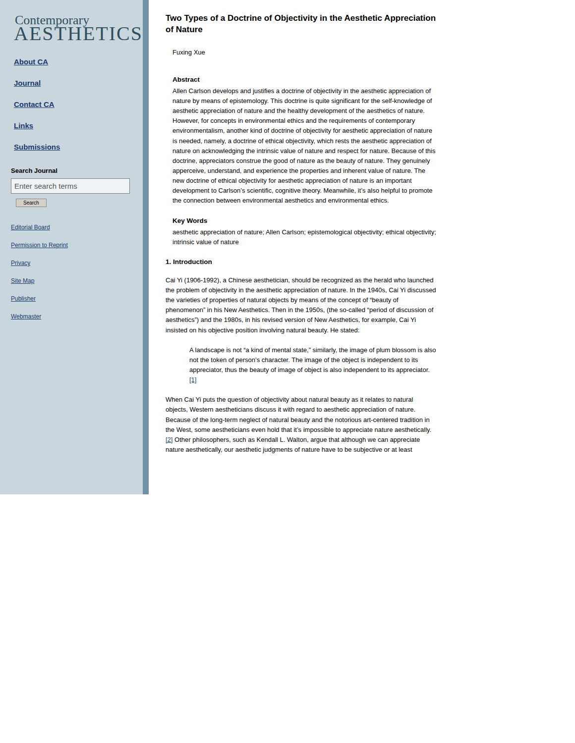Contemporary AESTHETICS
About CA Journal Contact CA Links Submissions
Search Journal
Editorial Board Permission to Reprint Privacy Site Map Publisher Webmaster
Two Types of a Doctrine of Objectivity in the Aesthetic Appreciation of Nature
Fuxing Xue
Abstract
Allen Carlson develops and justifies a doctrine of objectivity in the aesthetic appreciation of nature by means of epistemology. This doctrine is quite significant for the self-knowledge of aesthetic appreciation of nature and the healthy development of the aesthetics of nature. However, for concepts in environmental ethics and the requirements of contemporary environmentalism, another kind of doctrine of objectivity for aesthetic appreciation of nature is needed, namely, a doctrine of ethical objectivity, which rests the aesthetic appreciation of nature on acknowledging the intrinsic value of nature and respect for nature. Because of this doctrine, appreciators construe the good of nature as the beauty of nature. They genuinely apperceive, understand, and experience the properties and inherent value of nature. The new doctrine of ethical objectivity for aesthetic appreciation of nature is an important development to Carlson’s scientific, cognitive theory. Meanwhile, it’s also helpful to promote the connection between environmental aesthetics and environmental ethics.
Key Words
aesthetic appreciation of nature; Allen Carlson; epistemological objectivity; ethical objectivity; intrinsic value of nature
1. Introduction
Cai Yi (1906-1992), a Chinese aesthetician, should be recognized as the herald who launched the problem of objectivity in the aesthetic appreciation of nature. In the 1940s, Cai Yi discussed the varieties of properties of natural objects by means of the concept of “beauty of phenomenon” in his New Aesthetics. Then in the 1950s, (the so-called “period of discussion of aesthetics”) and the 1980s, in his revised version of New Aesthetics, for example, Cai Yi insisted on his objective position involving natural beauty. He stated:
A landscape is not “a kind of mental state,” similarly, the image of plum blossom is also not the token of person’s character. The image of the object is independent to its appreciator, thus the beauty of image of object is also independent to its appreciator.[1]
When Cai Yi puts the question of objectivity about natural beauty as it relates to natural objects, Western aestheticians discuss it with regard to aesthetic appreciation of nature. Because of the long-term neglect of natural beauty and the notorious art-centered tradition in the West, some aestheticians even hold that it’s impossible to appreciate nature aesthetically.[2] Other philosophers, such as Kendall L. Walton, argue that although we can appreciate nature aesthetically, our aesthetic judgments of nature have to be subjective or at least